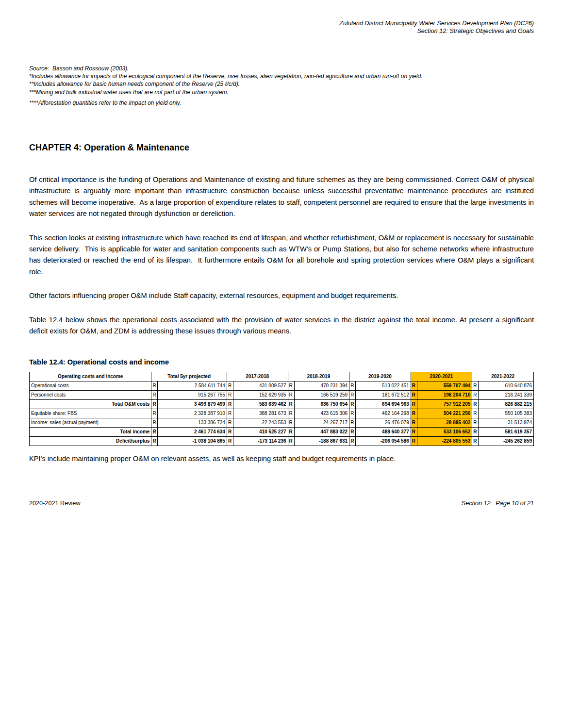Zululand District Municipality Water Services Development Plan (DC26)
Section 12: Strategic Objectives and Goals
Source: Basson and Rossouw (2003).
*Includes allowance for impacts of the ecological component of the Reserve, river losses, alien vegetation, rain-fed agriculture and urban run-off on yield.
**Includes allowance for basic human needs component of the Reserve (25 ℓ/c/d).
***Mining and bulk industrial water uses that are not part of the urban system.
****Afforestation quantities refer to the impact on yield only.
CHAPTER 4: Operation & Maintenance
Of critical importance is the funding of Operations and Maintenance of existing and future schemes as they are being commissioned. Correct O&M of physical infrastructure is arguably more important than infrastructure construction because unless successful preventative maintenance procedures are instituted schemes will become inoperative. As a large proportion of expenditure relates to staff, competent personnel are required to ensure that the large investments in water services are not negated through dysfunction or dereliction.
This section looks at existing infrastructure which have reached its end of lifespan, and whether refurbishment, O&M or replacement is necessary for sustainable service delivery. This is applicable for water and sanitation components such as WTW's or Pump Stations, but also for scheme networks where infrastructure has deteriorated or reached the end of its lifespan. It furthermore entails O&M for all borehole and spring protection services where O&M plays a significant role.
Other factors influencing proper O&M include Staff capacity, external resources, equipment and budget requirements.
Table 12.4 below shows the operational costs associated with the provision of water services in the district against the total income. At present a significant deficit exists for O&M, and ZDM is addressing these issues through various means.
Table 12.4: Operational costs and income
| Operating costs and income | Total 5yr projected | 2017-2018 | 2018-2019 | 2019-2020 | 2020-2021 | 2021-2022 |
| --- | --- | --- | --- | --- | --- | --- |
| Operational costs | R | 2 584 611 744 | R | 431 009 527 | R | 470 231 394 | R | 513 022 451 | R | 559 707 494 | R | 610 640 876 |
| Personnel costs | R | 915 267 755 | R | 152 629 935 | R | 166 519 259 | R | 181 672 512 | R | 198 204 710 | R | 216 241 339 |
| Total O&M costs | R | 3 499 879 499 | R | 583 639 462 | R | 636 750 654 | R | 694 694 963 | R | 757 912 205 | R | 826 882 215 |
| Equitable share: FBS | R | 2 328 387 910 | R | 388 281 673 | R | 423 615 306 | R | 462 164 298 | R | 504 221 250 | R | 550 105 383 |
| Income: sales (actual payment) | R | 133 386 724 | R | 22 243 553 | R | 24 267 717 | R | 26 476 079 | R | 28 885 402 | R | 31 513 974 |
| Total income | R | 2 461 774 634 | R | 410 525 227 | R | 447 883 022 | R | 488 640 377 | R | 533 106 652 | R | 581 619 357 |
| Deficit/surplus | R | -1 038 104 865 | R | -173 114 236 | R | -188 867 631 | R | -206 054 586 | R | -224 805 553 | R | -245 262 859 |
KPI's include maintaining proper O&M on relevant assets, as well as keeping staff and budget requirements in place.
2020-2021 Review
Section 12: Page 10 of 21